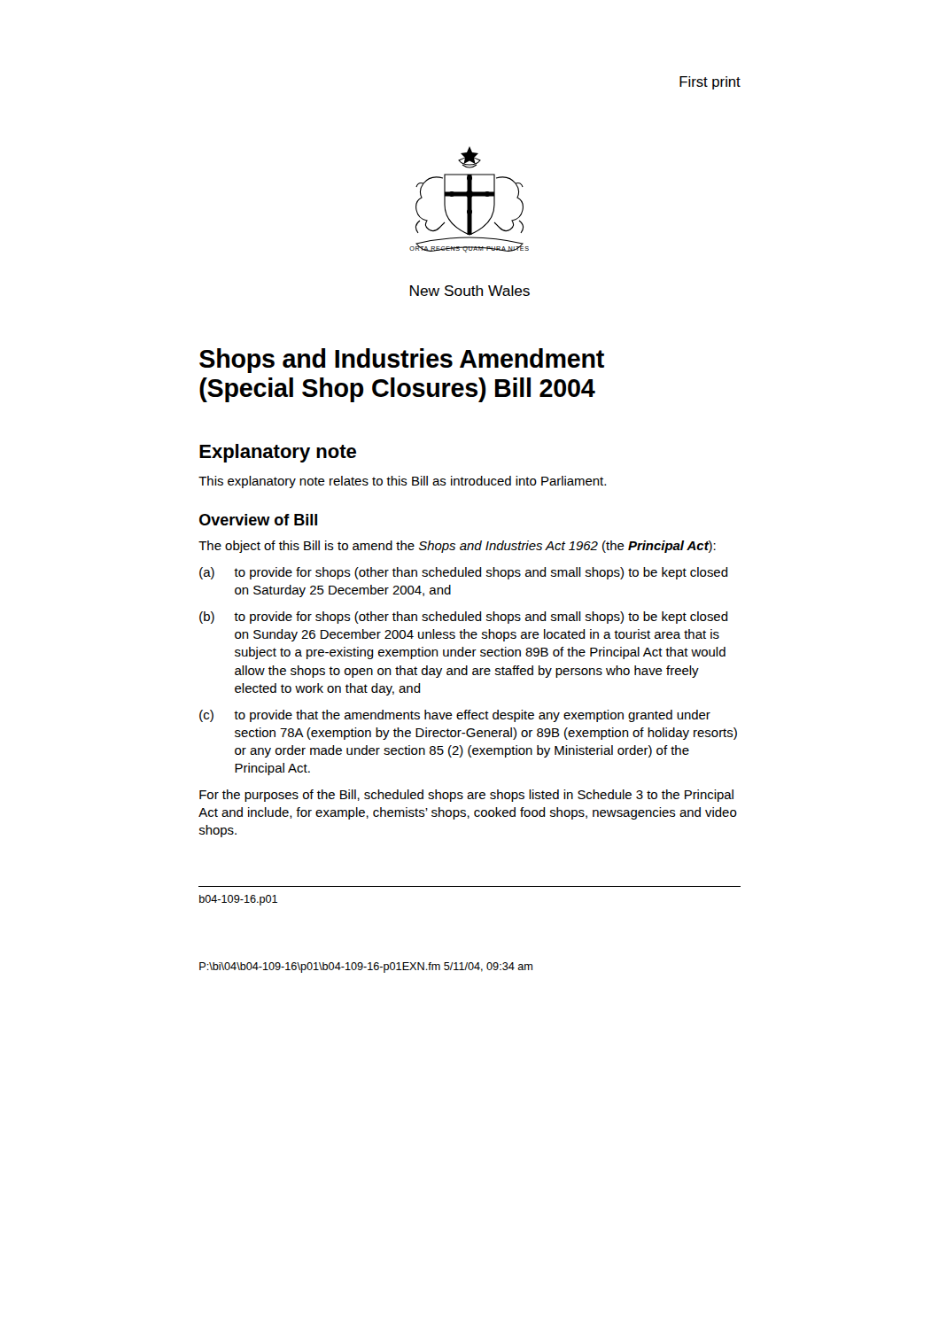First print
ORTA RECENS QUAM PURA NITES
New South Wales
Shops and Industries Amendment
(Special Shop Closures) Bill 2004
Explanatory note
This explanatory note relates to this Bill as introduced into Parliament.
Overview of Bill
The object of this Bill is to amend the Shops and Industries Act 1962 (the Principal Act):
(a) to provide for shops (other than scheduled shops and small shops) to be kept closed on Saturday 25 December 2004, and
(b) to provide for shops (other than scheduled shops and small shops) to be kept closed on Sunday 26 December 2004 unless the shops are located in a tourist area that is subject to a pre-existing exemption under section 89B of the Principal Act that would allow the shops to open on that day and are staffed by persons who have freely elected to work on that day, and
(c) to provide that the amendments have effect despite any exemption granted under section 78A (exemption by the Director-General) or 89B (exemption of holiday resorts) or any order made under section 85 (2) (exemption by Ministerial order) of the Principal Act.
For the purposes of the Bill, scheduled shops are shops listed in Schedule 3 to the Principal Act and include, for example, chemists’ shops, cooked food shops, newsagencies and video shops.
b04-109-16.p01
P:\bi\04\b04-109-16\p01\b04-109-16-p01EXN.fm 5/11/04, 09:34 am